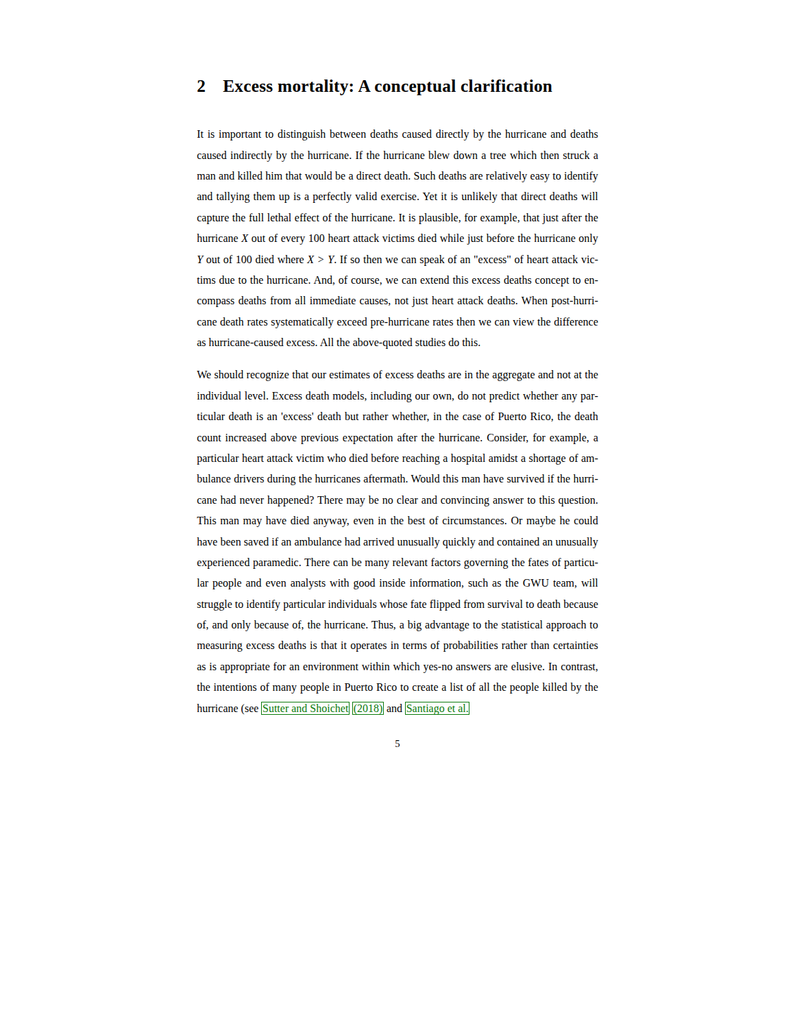2 Excess mortality: A conceptual clarification
It is important to distinguish between deaths caused directly by the hurricane and deaths caused indirectly by the hurricane. If the hurricane blew down a tree which then struck a man and killed him that would be a direct death. Such deaths are relatively easy to identify and tallying them up is a perfectly valid exercise. Yet it is unlikely that direct deaths will capture the full lethal effect of the hurricane. It is plausible, for example, that just after the hurricane X out of every 100 heart attack victims died while just before the hurricane only Y out of 100 died where X > Y. If so then we can speak of an "excess" of heart attack victims due to the hurricane. And, of course, we can extend this excess deaths concept to encompass deaths from all immediate causes, not just heart attack deaths. When post-hurricane death rates systematically exceed pre-hurricane rates then we can view the difference as hurricane-caused excess. All the above-quoted studies do this.
We should recognize that our estimates of excess deaths are in the aggregate and not at the individual level. Excess death models, including our own, do not predict whether any particular death is an 'excess' death but rather whether, in the case of Puerto Rico, the death count increased above previous expectation after the hurricane. Consider, for example, a particular heart attack victim who died before reaching a hospital amidst a shortage of ambulance drivers during the hurricanes aftermath. Would this man have survived if the hurricane had never happened? There may be no clear and convincing answer to this question. This man may have died anyway, even in the best of circumstances. Or maybe he could have been saved if an ambulance had arrived unusually quickly and contained an unusually experienced paramedic. There can be many relevant factors governing the fates of particular people and even analysts with good inside information, such as the GWU team, will struggle to identify particular individuals whose fate flipped from survival to death because of, and only because of, the hurricane. Thus, a big advantage to the statistical approach to measuring excess deaths is that it operates in terms of probabilities rather than certainties as is appropriate for an environment within which yes-no answers are elusive. In contrast, the intentions of many people in Puerto Rico to create a list of all the people killed by the hurricane (see Sutter and Shoichet (2018) and Santiago et al.
5